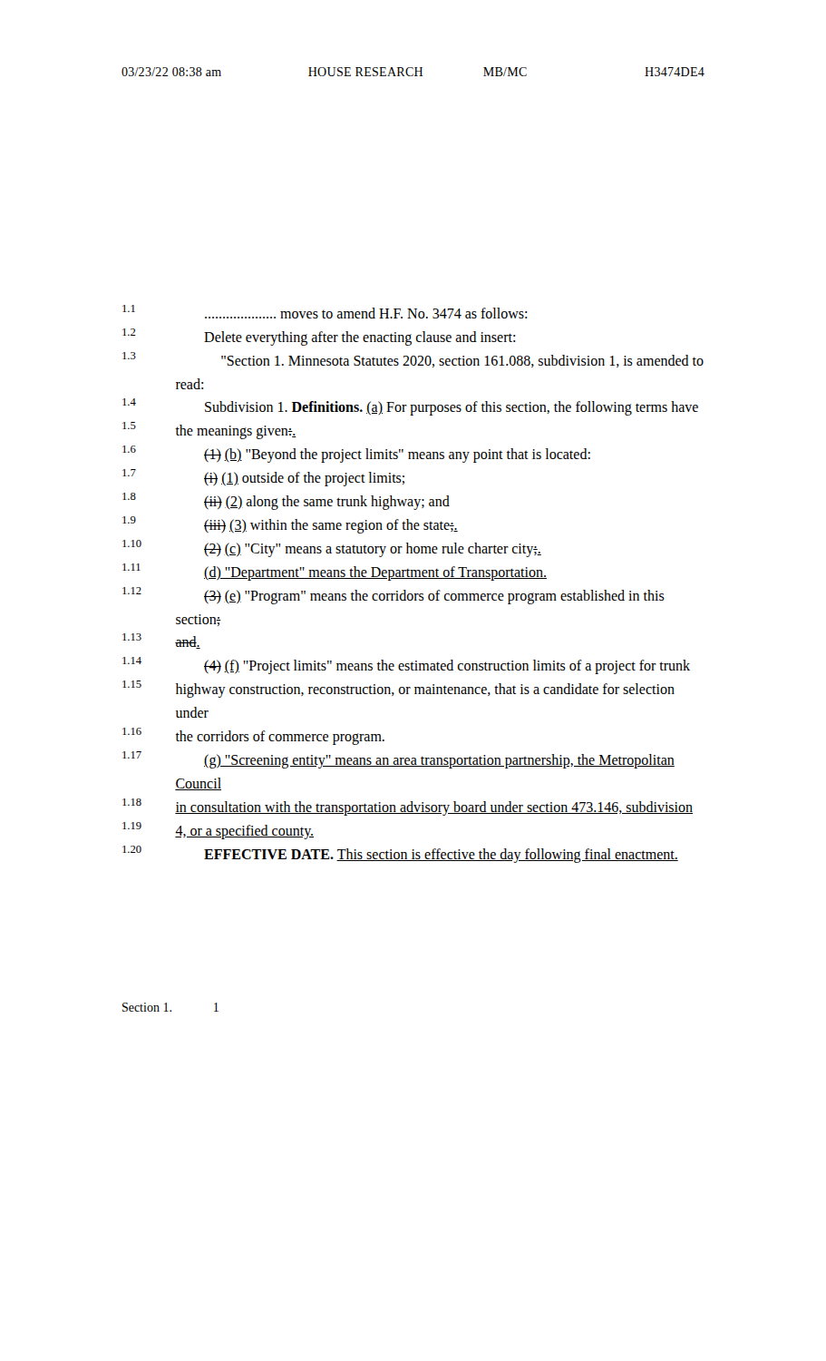03/23/22 08:38 am
HOUSE RESEARCH
MB/MC
H3474DE4
| 1.1 | .................... moves to amend H.F. No. 3474 as follows: |
| 1.2 | Delete everything after the enacting clause and insert: |
| 1.3 | "Section 1. Minnesota Statutes 2020, section 161.088, subdivision 1, is amended to read: |
| 1.4 | Subdivision 1. Definitions. (a) For purposes of this section, the following terms have |
| 1.5 | the meanings given : . |
| 1.6 | (1) (b) "Beyond the project limits" means any point that is located: |
| 1.7 | (i) (1) outside of the project limits; |
| 1.8 | (ii) (2) along the same trunk highway; and |
| 1.9 | (iii) (3) within the same region of the state ; . |
| 1.10 | (2) (c) "City" means a statutory or home rule charter city ; . |
| 1.11 | (d) "Department" means the Department of Transportation. |
| 1.12 | (3) (e) "Program" means the corridors of commerce program established in this section ; |
| 1.13 | and . |
| 1.14 | (4) (f) "Project limits" means the estimated construction limits of a project for trunk |
| 1.15 | highway construction, reconstruction, or maintenance, that is a candidate for selection under |
| 1.16 | the corridors of commerce program. |
| 1.17 | (g) "Screening entity" means an area transportation partnership, the Metropolitan Council |
| 1.18 | in consultation with the transportation advisory board under section 473.146, subdivision |
| 1.19 | 4, or a specified county. |
| 1.20 | EFFECTIVE DATE. This section is effective the day following final enactment. |
Section 1.
1